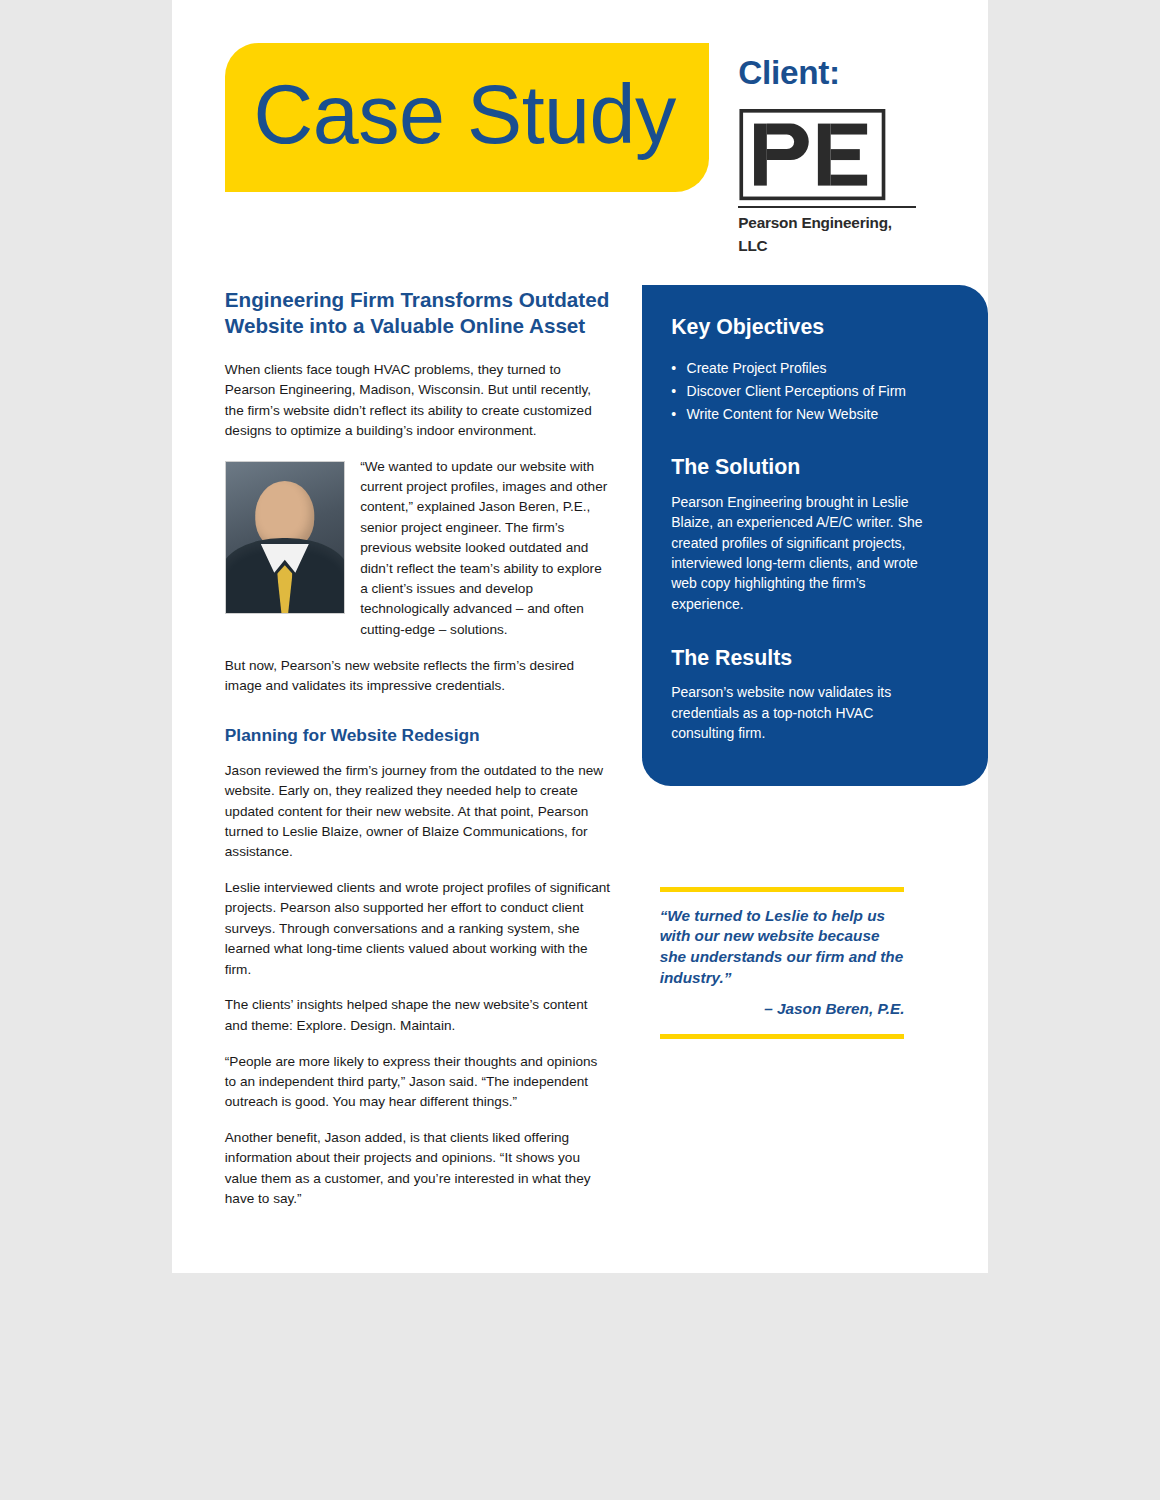Case Study
Client:
Pearson Engineering, LLC
Engineering Firm Transforms Outdated Website into a Valuable Online Asset
When clients face tough HVAC problems, they turned to Pearson Engineering, Madison, Wisconsin. But until recently, the firm’s website didn’t reflect its ability to create customized designs to optimize a building’s indoor environment.
“We wanted to update our website with current project profiles, images and other content,” explained Jason Beren, P.E., senior project engineer. The firm’s previous website looked outdated and didn’t reflect the team’s ability to explore a client’s issues and develop technologically advanced – and often cutting-edge – solutions.
But now, Pearson’s new website reflects the firm’s desired image and validates its impressive credentials.
Planning for Website Redesign
Jason reviewed the firm’s journey from the outdated to the new website. Early on, they realized they needed help to create updated content for their new website. At that point, Pearson turned to Leslie Blaize, owner of Blaize Communications, for assistance.
Leslie interviewed clients and wrote project profiles of significant projects. Pearson also supported her effort to conduct client surveys. Through conversations and a ranking system, she learned what long-time clients valued about working with the firm.
The clients’ insights helped shape the new website’s content and theme: Explore. Design. Maintain.
“People are more likely to express their thoughts and opinions to an independent third party,” Jason said. “The independent outreach is good. You may hear different things.”
Another benefit, Jason added, is that clients liked offering information about their projects and opinions. “It shows you value them as a customer, and you’re interested in what they have to say.”
Key Objectives
Create Project Profiles
Discover Client Perceptions of Firm
Write Content for New Website
The Solution
Pearson Engineering brought in Leslie Blaize, an experienced A/E/C writer. She created profiles of significant projects, interviewed long-term clients, and wrote web copy highlighting the firm’s experience.
The Results
Pearson’s website now validates its credentials as a top-notch HVAC consulting firm.
“We turned to Leslie to help us with our new website because she understands our firm and the industry.”
– Jason Beren, P.E.